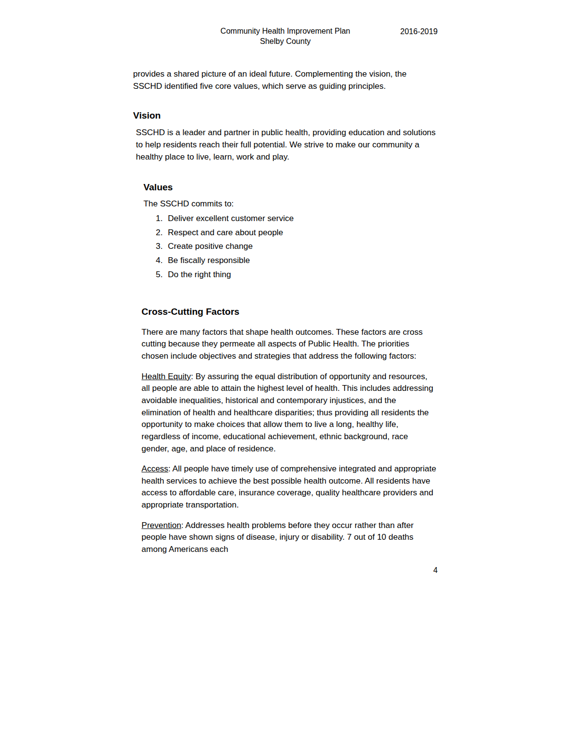Community Health Improvement Plan Shelby County 2016-2019
provides a shared picture of an ideal future. Complementing the vision, the SSCHD identified five core values, which serve as guiding principles.
Vision
SSCHD is a leader and partner in public health, providing education and solutions to help residents reach their full potential. We strive to make our community a healthy place to live, learn, work and play.
Values
The SSCHD commits to:
Deliver excellent customer service
Respect and care about people
Create positive change
Be fiscally responsible
Do the right thing
Cross-Cutting Factors
There are many factors that shape health outcomes. These factors are cross cutting because they permeate all aspects of Public Health. The priorities chosen include objectives and strategies that address the following factors:
Health Equity: By assuring the equal distribution of opportunity and resources, all people are able to attain the highest level of health. This includes addressing avoidable inequalities, historical and contemporary injustices, and the elimination of health and healthcare disparities; thus providing all residents the opportunity to make choices that allow them to live a long, healthy life, regardless of income, educational achievement, ethnic background, race gender, age, and place of residence.
Access: All people have timely use of comprehensive integrated and appropriate health services to achieve the best possible health outcome. All residents have access to affordable care, insurance coverage, quality healthcare providers and appropriate transportation.
Prevention: Addresses health problems before they occur rather than after people have shown signs of disease, injury or disability. 7 out of 10 deaths among Americans each
4